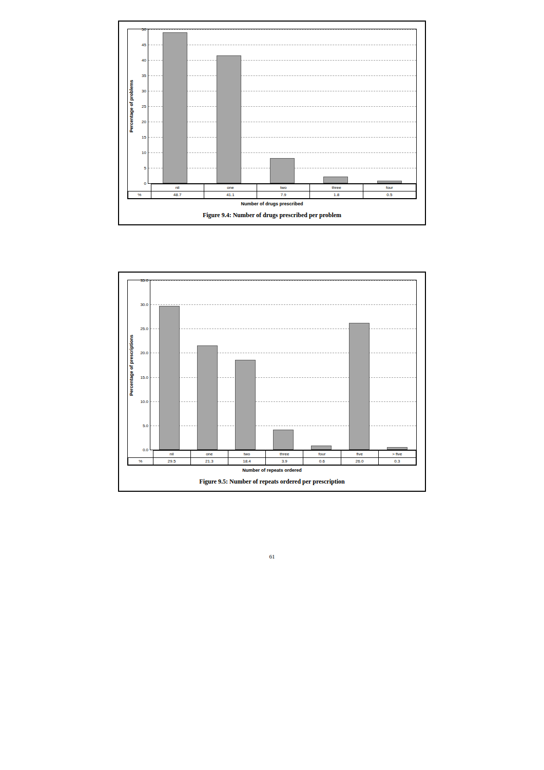Percentage of problems
50 45 40 35 30 25 20 15 10 5 0
| | nil | one | two | three | four |
| % | 48.7 | 41.1 | 7.9 | 1.8 | 0.5 |
Number of drugs prescribed
Figure 9.4: Number of drugs prescribed per problem
Percentage of prescriptions
35.0 30.0 25.0 20.0 15.0 10.0 5.0 0.0
| | nil | one | two | three | four | five | > five |
| % | 29.5 | 21.3 | 18.4 | 3.9 | 0.6 | 26.0 | 0.3 |
Number of repeats ordered
Figure 9.5: Number of repeats ordered per prescription
61